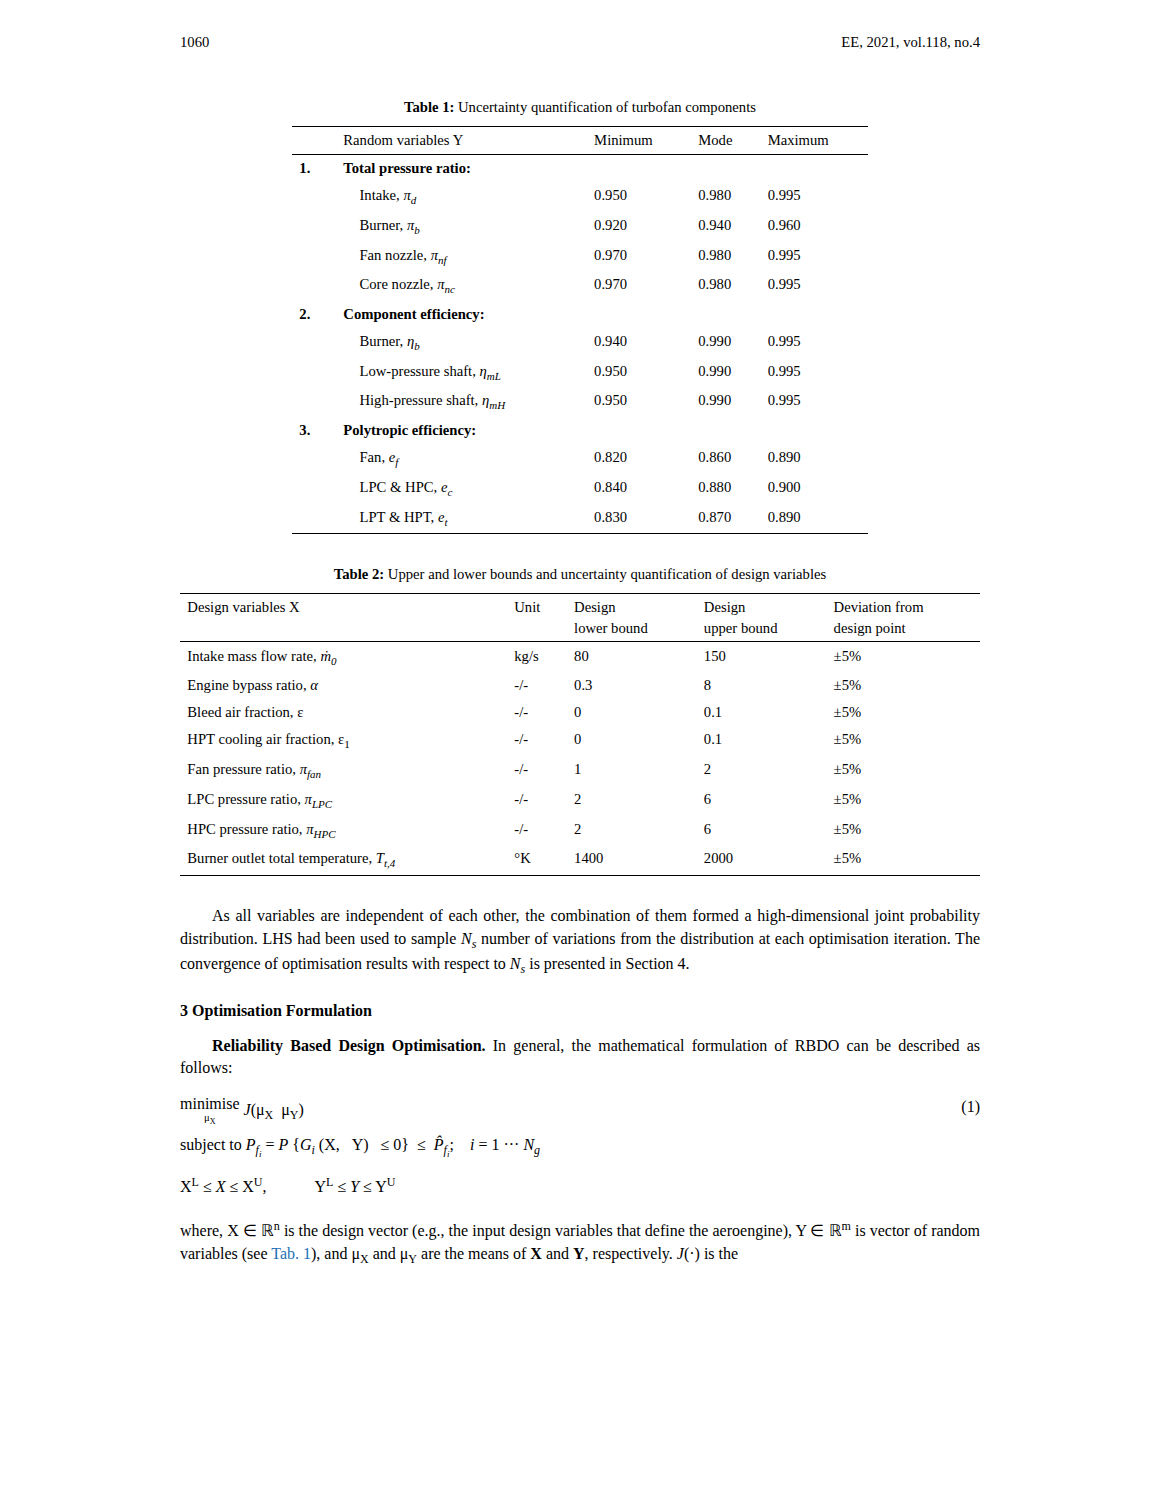1060 EE, 2021, vol.118, no.4
Table 1: Uncertainty quantification of turbofan components
| | Random variables Y | Minimum | Mode | Maximum |
| --- | --- | --- | --- | --- |
| 1. | Total pressure ratio: |
| | Intake, π d | 0.950 | 0.980 | 0.995 |
| | Burner, π b | 0.920 | 0.940 | 0.960 |
| | Fan nozzle, π nf | 0.970 | 0.980 | 0.995 |
| | Core nozzle, π nc | 0.970 | 0.980 | 0.995 |
| 2. | Component efficiency: |
| | Burner, η b | 0.940 | 0.990 | 0.995 |
| | Low-pressure shaft, η mL | 0.950 | 0.990 | 0.995 |
| | High-pressure shaft, η mH | 0.950 | 0.990 | 0.995 |
| 3. | Polytropic efficiency: |
| | Fan, e f | 0.820 | 0.860 | 0.890 |
| | LPC & HPC, e c | 0.840 | 0.880 | 0.900 |
| | LPT & HPT, e t | 0.830 | 0.870 | 0.890 |
Table 2: Upper and lower bounds and uncertainty quantification of design variables
| Design variables X | Unit | Design lower bound | Design upper bound | Deviation from design point |
| --- | --- | --- | --- | --- |
| Intake mass flow rate, ṁ 0 | kg/s | 80 | 150 | ±5% |
| Engine bypass ratio, α | -/- | 0.3 | 8 | ±5% |
| Bleed air fraction, ε | -/- | 0 | 0.1 | ±5% |
| HPT cooling air fraction, ε 1 | -/- | 0 | 0.1 | ±5% |
| Fan pressure ratio, π fan | -/- | 1 | 2 | ±5% |
| LPC pressure ratio, π LPC | -/- | 2 | 6 | ±5% |
| HPC pressure ratio, π HPC | -/- | 2 | 6 | ±5% |
| Burner outlet total temperature, T t,4 | °K | 1400 | 2000 | ±5% |
As all variables are independent of each other, the combination of them formed a high-dimensional joint probability distribution. LHS had been used to sample Ns number of variations from the distribution at each optimisation iteration. The convergence of optimisation results with respect to Ns is presented in Section 4.
3 Optimisation Formulation
Reliability Based Design Optimisation. In general, the mathematical formulation of RBDO can be described as follows:
minimiseμX J(μX μY)
(1)
subject to Pfi = P {Gi (X, Y) ≤ 0} ≤ P̂fi; i = 1 ··· Ng
XL ≤ X ≤ XU, YL ≤ Y ≤ YU
where, X ∈ ℝn is the design vector (e.g., the input design variables that define the aeroengine), Y ∈ ℝm is vector of random variables (see Tab. 1), and μX and μY are the means of X and Y, respectively. J(·) is the